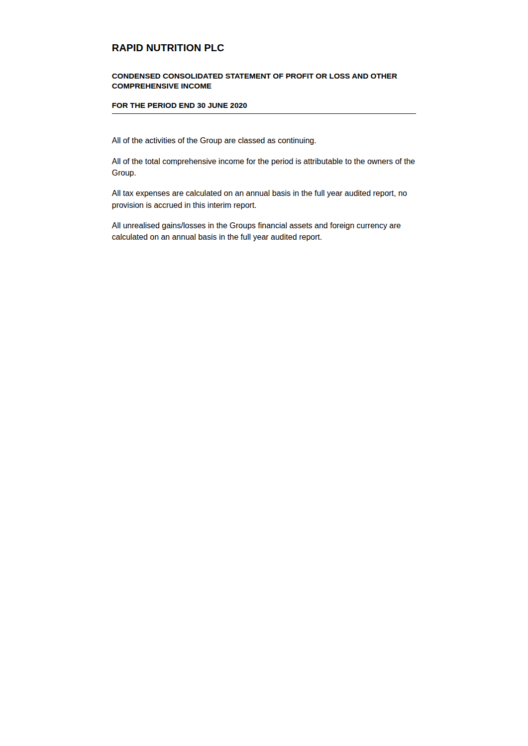RAPID NUTRITION PLC
Condensed Consolidated Statement of Profit or Loss and Other Comprehensive Income
For the period end 30 June 2020
All of the activities of the Group are classed as continuing.
All of the total comprehensive income for the period is attributable to the owners of the Group.
All tax expenses are calculated on an annual basis in the full year audited report, no provision is accrued in this interim report.
All unrealised gains/losses in the Groups financial assets and foreign currency are calculated on an annual basis in the full year audited report.